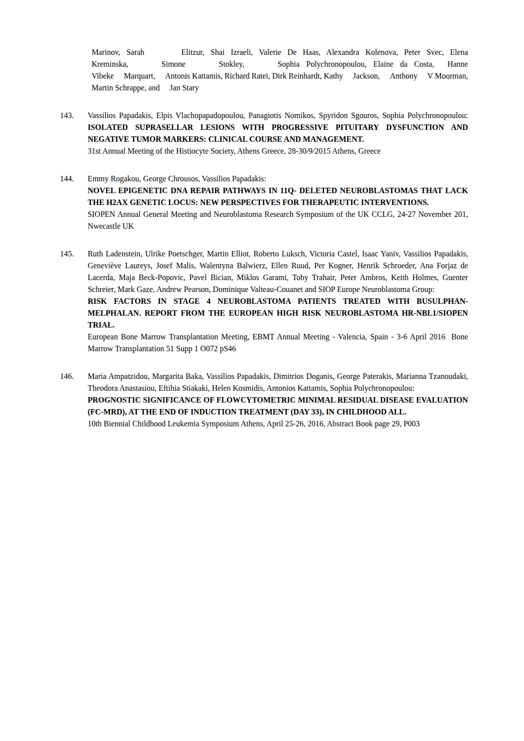Marinov, Sarah Elitzur, Shai Izraeli, Valerie De Haas, Alexandra Kolenova, Peter Svec, Elena Kreminska, Simone Stokley, Sophia Polychronopoulou, Elaine da Costa, Hanne Vibeke Marquart, Antonis Kattamis, Richard Ratei, Dirk Reinhardt, Kathy Jackson, Anthony V Moorman, Martin Schrappe, and Jan Stary
143.
Vassilios Papadakis, Elpis Vlachopapadopoulou, Panagiotis Nomikos, Spyridon Sgouros, Sophia Polychronopoulou: ISOLATED SUPRASELLAR LESIONS WITH PROGRESSIVE PITUITARY DYSFUNCTION AND NEGATIVE TUMOR MARKERS: CLINICAL COURSE AND MANAGEMENT. 31st Annual Meeting of the Histiocyte Society, Athens Greece, 28-30/9/2015 Athens, Greece
144.
Emmy Rogakou, George Chrousos, Vassilios Papadakis: NOVEL EPIGENETIC DNA REPAIR PATHWAYS IN 11Q- DELETED NEUROBLASTOMAS THAT LACK THE H2AX GENETIC LOCUS: NEW PERSPECTIVES FOR THERAPEUTIC INTERVENTIONS. SIOPEN Annual General Meeting and Neuroblastoma Research Symposium of the UK CCLG, 24-27 November 201, Nwecastle UK
145.
Ruth Ladenstein, Ulrike Poetschger, Martin Elliot, Roberto Luksch, Victoria Castel, Isaac Yaniv, Vassilios Papadakis, Geneviève Laureys, Josef Malis, Walentyna Balwierz, Ellen Ruud, Per Kogner, Henrik Schroeder, Ana Forjaz de Lacerda, Maja Beck-Popovic, Pavel Bician, Miklos Garami, Toby Trahair, Peter Ambros, Keith Holmes, Guenter Schreier, Mark Gaze, Andrew Pearson, Dominique Valteau-Couanet and SIOP Europe Neuroblastoma Group: RISK FACTORS IN STAGE 4 NEUROBLASTOMA PATIENTS TREATED WITH BUSULPHAN-MELPHALAN. REPORT FROM THE EUROPEAN HIGH RISK NEUROBLASTOMA HR-NBL1/SIOPEN TRIAL. European Bone Marrow Transplantation Meeting, EBMT Annual Meeting - Valencia, Spain - 3-6 April 2016 Bone Marrow Transplantation 51 Supp 1 O072 pS46
146.
Maria Ampatzidou, Margarita Baka, Vassilios Papadakis, Dimitrios Doganis, George Paterakis, Marianna Tzanoudaki, Theodora Anastasiou, Eftihia Stiakaki, Helen Kosmidis, Antonios Kattamis, Sophia Polychronopoulou: PROGNOSTIC SIGNIFICANCE OF FLOWCYTOMETRIC MINIMAL RESIDUAL DISEASE EVALUATION (FC-MRD), AT THE END OF INDUCTION TREATMENT (DAY 33), IN CHILDHOOD ALL. 10th Biennial Childhood Leukemia Symposium Athens, April 25-26, 2016, Abstract Book page 29, P003